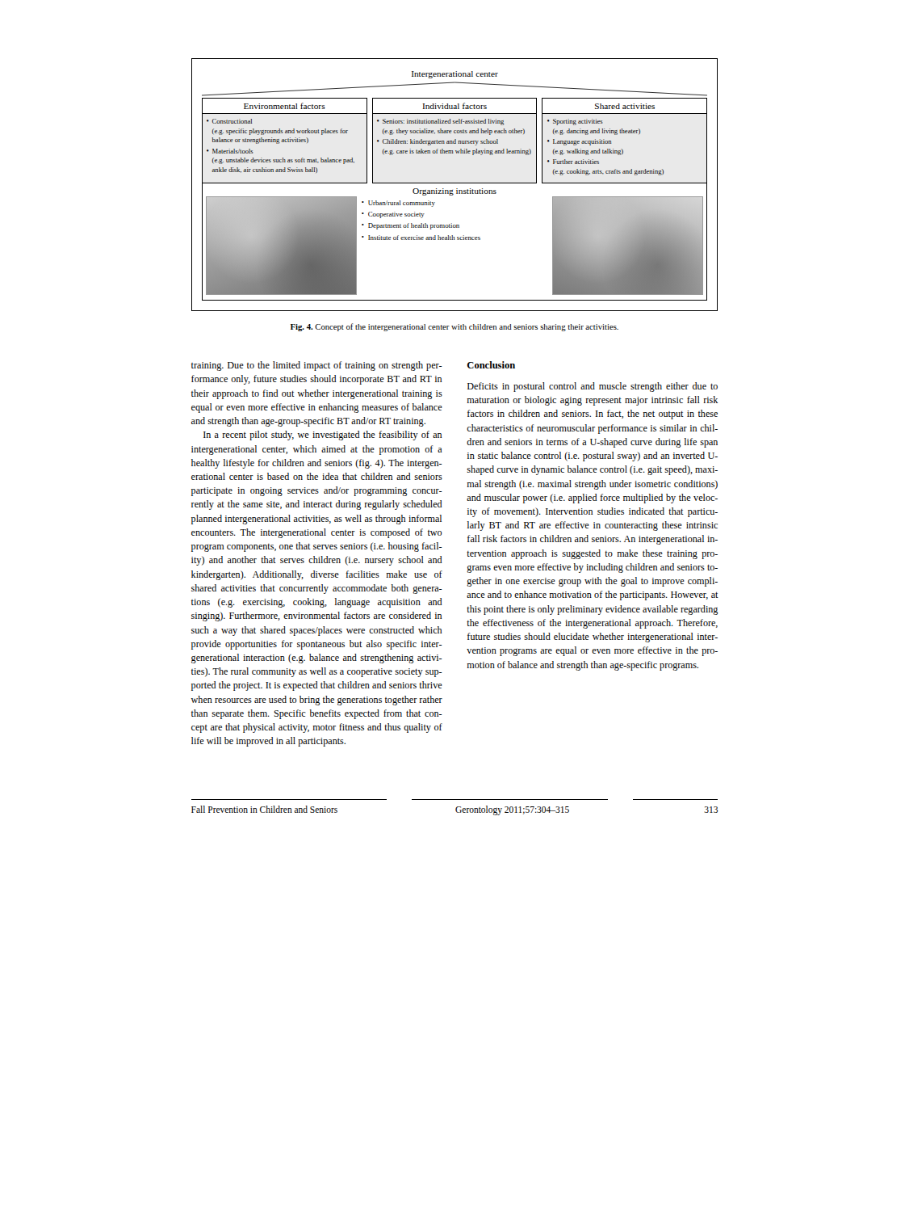Intergenerational center
Environmental factors
Constructional(e.g. specific playgrounds and workout places for balance or strengthening activities)
Materials/tools(e.g. unstable devices such as soft mat, balance pad, ankle disk, air cushion and Swiss ball)
Individual factors
Seniors: institutionalized self-assisted living(e.g. they socialize, share costs and help each other)
Children: kindergarten and nursery school(e.g. care is taken of them while playing and learning)
Shared activities
Sporting activities(e.g. dancing and living theater)
Language acquisition(e.g. walking and talking)
Further activities(e.g. cooking, arts, crafts and gardening)
Organizing institutions
Urban/rural community
Cooperative society
Department of health promotion
Institute of exercise and health sciences
Fig. 4. Concept of the intergenerational center with children and seniors sharing their activities.
training. Due to the limited impact of training on strength performance only, future studies should incorporate BT and RT in their approach to find out whether intergenerational training is equal or even more effective in enhancing measures of balance and strength than age-group-specific BT and/or RT training.
In a recent pilot study, we investigated the feasibility of an intergenerational center, which aimed at the promotion of a healthy lifestyle for children and seniors (fig. 4). The intergenerational center is based on the idea that children and seniors participate in ongoing services and/or programming concurrently at the same site, and interact during regularly scheduled planned intergenerational activities, as well as through informal encounters. The intergenerational center is composed of two program components, one that serves seniors (i.e. housing facility) and another that serves children (i.e. nursery school and kindergarten). Additionally, diverse facilities make use of shared activities that concurrently accommodate both generations (e.g. exercising, cooking, language acquisition and singing). Furthermore, environmental factors are considered in such a way that shared spaces/places were constructed which provide opportunities for spontaneous but also specific intergenerational interaction (e.g. balance and strengthening activities). The rural community as well as a cooperative society supported the project. It is expected that children and seniors thrive when resources are used to bring the generations together rather than separate them. Specific benefits expected from that concept are that physical activity, motor fitness and thus quality of life will be improved in all participants.
Conclusion
Deficits in postural control and muscle strength either due to maturation or biologic aging represent major intrinsic fall risk factors in children and seniors. In fact, the net output in these characteristics of neuromuscular performance is similar in children and seniors in terms of a U-shaped curve during life span in static balance control (i.e. postural sway) and an inverted U-shaped curve in dynamic balance control (i.e. gait speed), maximal strength (i.e. maximal strength under isometric conditions) and muscular power (i.e. applied force multiplied by the velocity of movement). Intervention studies indicated that particularly BT and RT are effective in counteracting these intrinsic fall risk factors in children and seniors. An intergenerational intervention approach is suggested to make these training programs even more effective by including children and seniors together in one exercise group with the goal to improve compliance and to enhance motivation of the participants. However, at this point there is only preliminary evidence available regarding the effectiveness of the intergenerational approach. Therefore, future studies should elucidate whether intergenerational intervention programs are equal or even more effective in the promotion of balance and strength than age-specific programs.
Fall Prevention in Children and Seniors Gerontology 2011;57:304–315 313